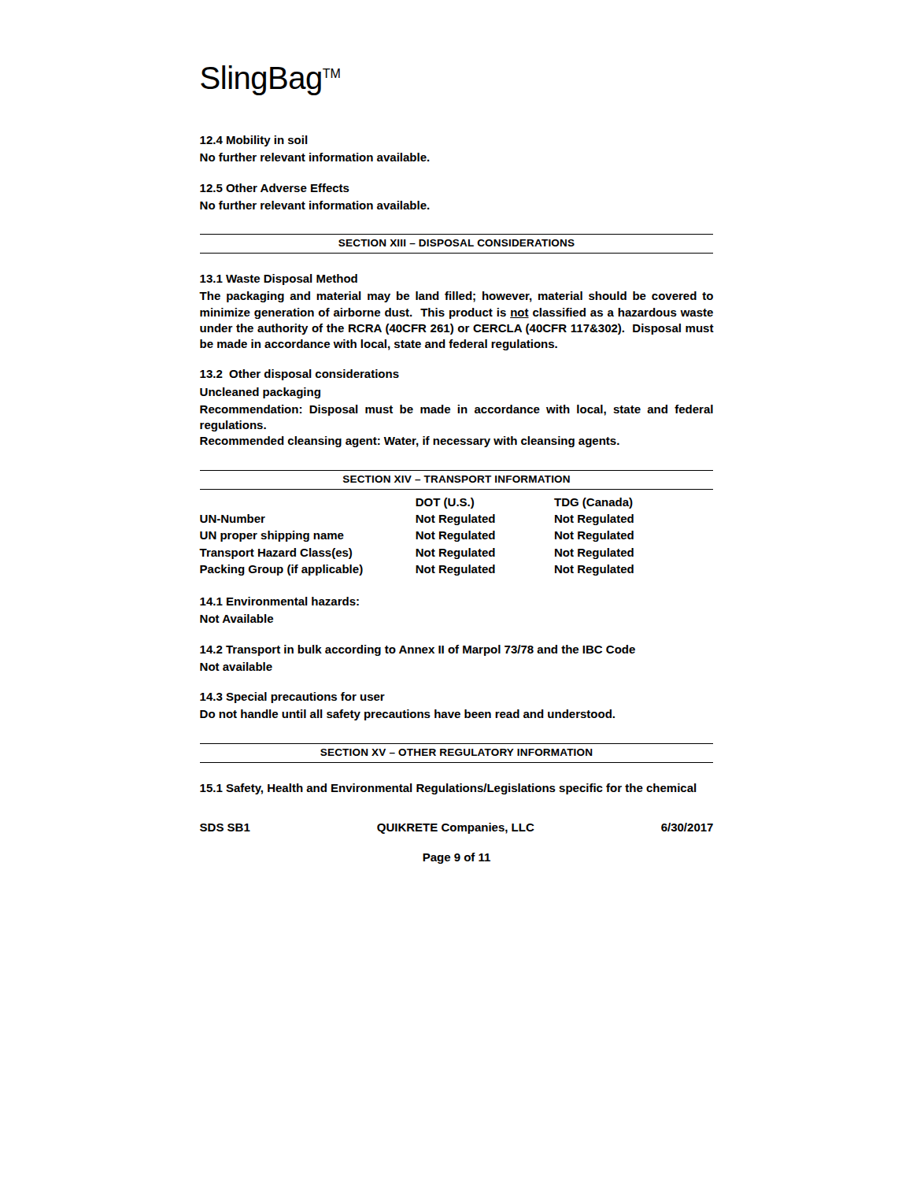SlingBagTM
12.4 Mobility in soil
No further relevant information available.
12.5 Other Adverse Effects
No further relevant information available.
SECTION XIII – DISPOSAL CONSIDERATIONS
13.1 Waste Disposal Method
The packaging and material may be land filled; however, material should be covered to minimize generation of airborne dust. This product is not classified as a hazardous waste under the authority of the RCRA (40CFR 261) or CERCLA (40CFR 117&302). Disposal must be made in accordance with local, state and federal regulations.
13.2 Other disposal considerations
Uncleaned packaging
Recommendation: Disposal must be made in accordance with local, state and federal regulations.
Recommended cleansing agent: Water, if necessary with cleansing agents.
SECTION XIV – TRANSPORT INFORMATION
| | DOT (U.S.) | TDG (Canada) |
| UN-Number | Not Regulated | Not Regulated |
| UN proper shipping name | Not Regulated | Not Regulated |
| Transport Hazard Class(es) | Not Regulated | Not Regulated |
| Packing Group (if applicable) | Not Regulated | Not Regulated |
14.1 Environmental hazards:
Not Available
14.2 Transport in bulk according to Annex II of Marpol 73/78 and the IBC Code
Not available
14.3 Special precautions for user
Do not handle until all safety precautions have been read and understood.
SECTION XV – OTHER REGULATORY INFORMATION
15.1 Safety, Health and Environmental Regulations/Legislations specific for the chemical
SDS SB1 QUIKRETE Companies, LLC 6/30/2017
Page 9 of 11